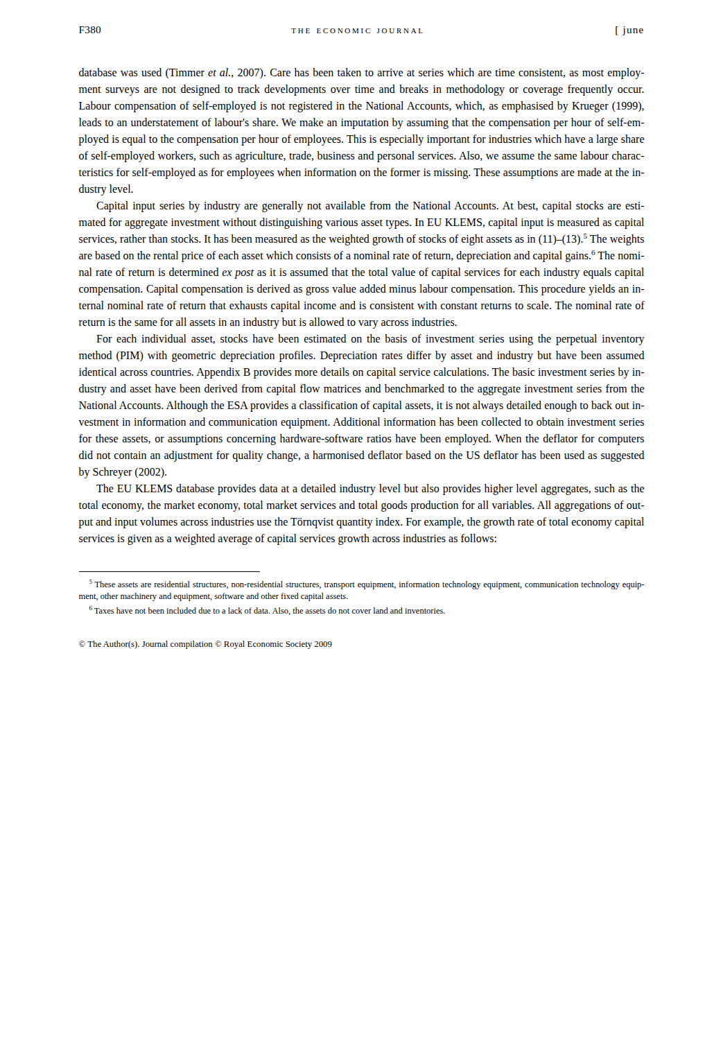F380 the economic journal [ june
database was used (Timmer et al., 2007). Care has been taken to arrive at series which are time consistent, as most employment surveys are not designed to track developments over time and breaks in methodology or coverage frequently occur. Labour compensation of self-employed is not registered in the National Accounts, which, as emphasised by Krueger (1999), leads to an understatement of labour's share. We make an imputation by assuming that the compensation per hour of self-employed is equal to the compensation per hour of employees. This is especially important for industries which have a large share of self-employed workers, such as agriculture, trade, business and personal services. Also, we assume the same labour characteristics for self-employed as for employees when information on the former is missing. These assumptions are made at the industry level.
Capital input series by industry are generally not available from the National Accounts. At best, capital stocks are estimated for aggregate investment without distinguishing various asset types. In EU KLEMS, capital input is measured as capital services, rather than stocks. It has been measured as the weighted growth of stocks of eight assets as in (11)–(13).5 The weights are based on the rental price of each asset which consists of a nominal rate of return, depreciation and capital gains.6 The nominal rate of return is determined ex post as it is assumed that the total value of capital services for each industry equals capital compensation. Capital compensation is derived as gross value added minus labour compensation. This procedure yields an internal nominal rate of return that exhausts capital income and is consistent with constant returns to scale. The nominal rate of return is the same for all assets in an industry but is allowed to vary across industries.
For each individual asset, stocks have been estimated on the basis of investment series using the perpetual inventory method (PIM) with geometric depreciation profiles. Depreciation rates differ by asset and industry but have been assumed identical across countries. Appendix B provides more details on capital service calculations. The basic investment series by industry and asset have been derived from capital flow matrices and benchmarked to the aggregate investment series from the National Accounts. Although the ESA provides a classification of capital assets, it is not always detailed enough to back out investment in information and communication equipment. Additional information has been collected to obtain investment series for these assets, or assumptions concerning hardware-software ratios have been employed. When the deflator for computers did not contain an adjustment for quality change, a harmonised deflator based on the US deflator has been used as suggested by Schreyer (2002).
The EU KLEMS database provides data at a detailed industry level but also provides higher level aggregates, such as the total economy, the market economy, total market services and total goods production for all variables. All aggregations of output and input volumes across industries use the Törnqvist quantity index. For example, the growth rate of total economy capital services is given as a weighted average of capital services growth across industries as follows:
5 These assets are residential structures, non-residential structures, transport equipment, information technology equipment, communication technology equipment, other machinery and equipment, software and other fixed capital assets.
6 Taxes have not been included due to a lack of data. Also, the assets do not cover land and inventories.
© The Author(s). Journal compilation © Royal Economic Society 2009